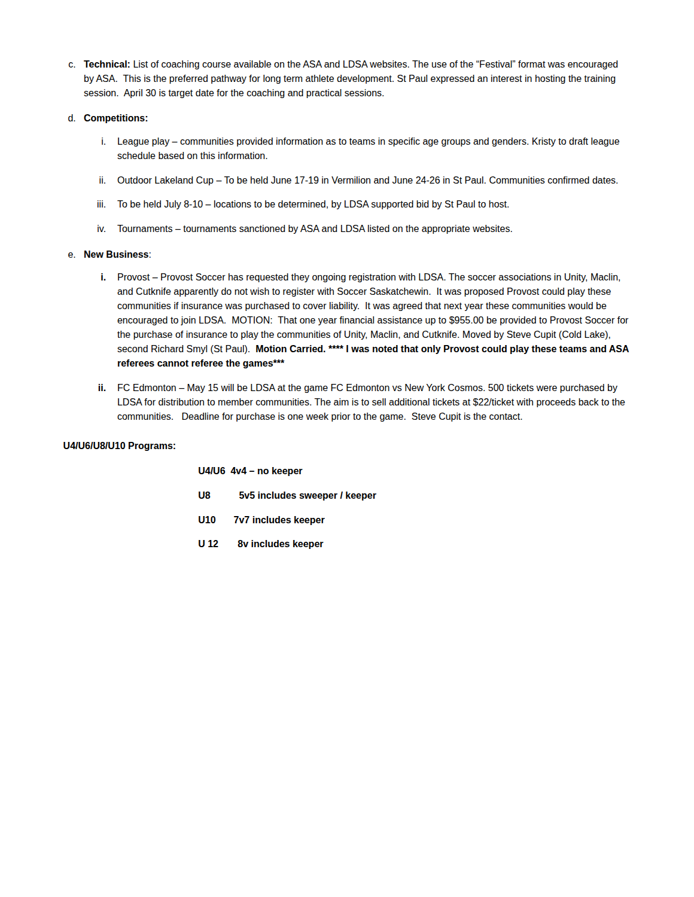Technical: List of coaching course available on the ASA and LDSA websites. The use of the “Festival” format was encouraged by ASA. This is the preferred pathway for long term athlete development. St Paul expressed an interest in hosting the training session. April 30 is target date for the coaching and practical sessions.
Competitions:
League play – communities provided information as to teams in specific age groups and genders. Kristy to draft league schedule based on this information.
Outdoor Lakeland Cup – To be held June 17-19 in Vermilion and June 24-26 in St Paul. Communities confirmed dates.
To be held July 8-10 – locations to be determined, by LDSA supported bid by St Paul to host.
Tournaments – tournaments sanctioned by ASA and LDSA listed on the appropriate websites.
New Business:
Provost – Provost Soccer has requested they ongoing registration with LDSA. The soccer associations in Unity, Maclin, and Cutknife apparently do not wish to register with Soccer Saskatchewin. It was proposed Provost could play these communities if insurance was purchased to cover liability. It was agreed that next year these communities would be encouraged to join LDSA. MOTION: That one year financial assistance up to $955.00 be provided to Provost Soccer for the purchase of insurance to play the communities of Unity, Maclin, and Cutknife. Moved by Steve Cupit (Cold Lake), second Richard Smyl (St Paul). Motion Carried. **** I was noted that only Provost could play these teams and ASA referees cannot referee the games***
FC Edmonton – May 15 will be LDSA at the game FC Edmonton vs New York Cosmos. 500 tickets were purchased by LDSA for distribution to member communities. The aim is to sell additional tickets at $22/ticket with proceeds back to the communities. Deadline for purchase is one week prior to the game. Steve Cupit is the contact.
U4/U6/U8/U10 Programs:
U4/U6 4v4 – no keeper
U8 5v5 includes sweeper / keeper
U10 7v7 includes keeper
U 12 8v includes keeper